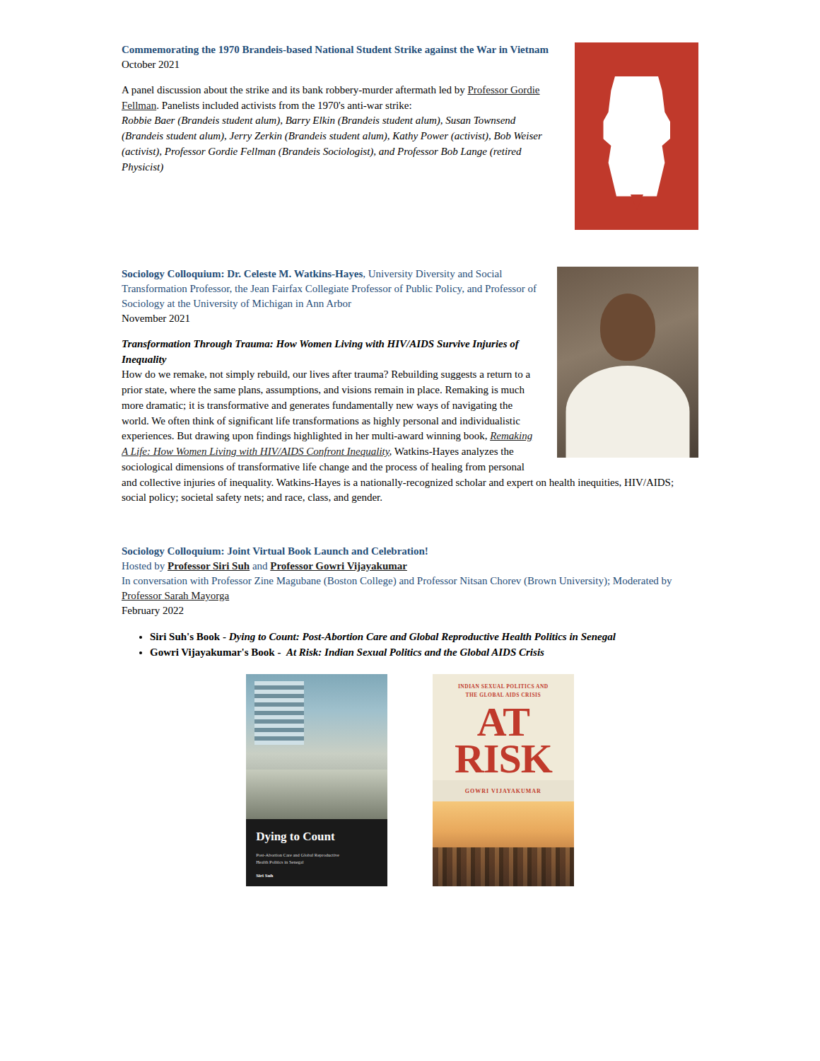Commemorating the 1970 Brandeis-based National Student Strike against the War in Vietnam
October 2021
A panel discussion about the strike and its bank robbery-murder aftermath led by Professor Gordie Fellman. Panelists included activists from the 1970's anti-war strike:
Robbie Baer (Brandeis student alum), Barry Elkin (Brandeis student alum), Susan Townsend (Brandeis student alum), Jerry Zerkin (Brandeis student alum), Kathy Power (activist), Bob Weiser (activist), Professor Gordie Fellman (Brandeis Sociologist), and Professor Bob Lange (retired Physicist)
Sociology Colloquium: Dr. Celeste M. Watkins-Hayes, University Diversity and Social Transformation Professor, the Jean Fairfax Collegiate Professor of Public Policy, and Professor of Sociology at the University of Michigan in Ann Arbor
November 2021
Transformation Through Trauma: How Women Living with HIV/AIDS Survive Injuries of Inequality
How do we remake, not simply rebuild, our lives after trauma? Rebuilding suggests a return to a prior state, where the same plans, assumptions, and visions remain in place. Remaking is much more dramatic; it is transformative and generates fundamentally new ways of navigating the world. We often think of significant life transformations as highly personal and individualistic experiences. But drawing upon findings highlighted in her multi-award winning book, Remaking A Life: How Women Living with HIV/AIDS Confront Inequality, Watkins-Hayes analyzes the sociological dimensions of transformative life change and the process of healing from personal and collective injuries of inequality. Watkins-Hayes is a nationally-recognized scholar and expert on health inequities, HIV/AIDS; social policy; societal safety nets; and race, class, and gender.
Sociology Colloquium: Joint Virtual Book Launch and Celebration!
Hosted by Professor Siri Suh and Professor Gowri Vijayakumar
In conversation with Professor Zine Magubane (Boston College) and Professor Nitsan Chorev (Brown University); Moderated by Professor Sarah Mayorga
February 2022
Siri Suh's Book - Dying to Count: Post-Abortion Care and Global Reproductive Health Politics in Senegal
Gowri Vijayakumar's Book - At Risk: Indian Sexual Politics and the Global AIDS Crisis
Dying to Count
Post-Abortion Care and Global Reproductive
Health Politics in Senegal
Siri Suh
INDIAN SEXUAL POLITICS AND
THE GLOBAL AIDS CRISIS
AT
RISK
GOWRI VIJAYAKUMAR